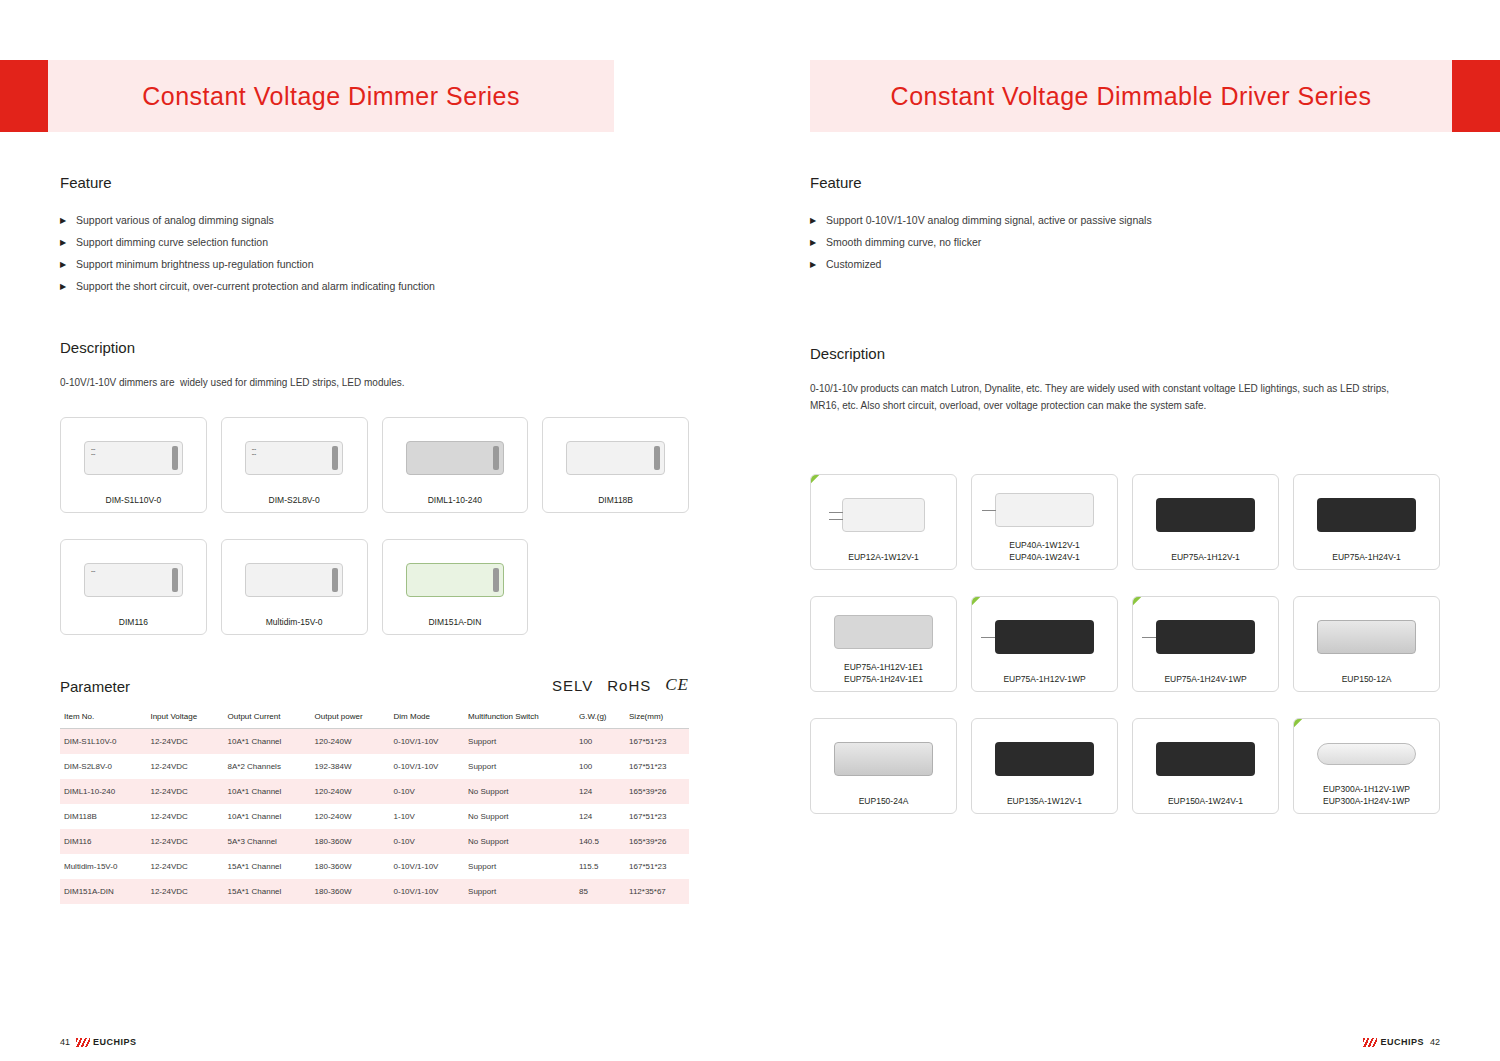Constant Voltage Dimmer Series
Feature
Support various of analog dimming signals
Support dimming curve selection function
Support minimum brightness up-regulation function
Support the short circuit, over-current protection and alarm indicating function
Description
0-10V/1-10V dimmers are widely used for dimming LED strips, LED modules.
▪▪▪
▪▪▪
DIM-S1L10V-0
▪▪▪
▪▪▪
DIM-S2L8V-0
DIML1-10-240
DIM118B
▪▪▪
DIM116
Multidim-15V-0
DIM151A-DIN
Parameter
SELV RoHS CE
| Item No. | Input Voltage | Output Current | Output power | Dim Mode | Multifunction Switch | G.W.(g) | Size(mm) |
| --- | --- | --- | --- | --- | --- | --- | --- |
| DIM-S1L10V-0 | 12-24VDC | 10A*1 Channel | 120-240W | 0-10V/1-10V | Support | 100 | 167*51*23 |
| DIM-S2L8V-0 | 12-24VDC | 8A*2 Channels | 192-384W | 0-10V/1-10V | Support | 100 | 167*51*23 |
| DIML1-10-240 | 12-24VDC | 10A*1 Channel | 120-240W | 0-10V | No Support | 124 | 165*39*26 |
| DIM118B | 12-24VDC | 10A*1 Channel | 120-240W | 1-10V | No Support | 124 | 167*51*23 |
| DIM116 | 12-24VDC | 5A*3 Channel | 180-360W | 0-10V | No Support | 140.5 | 165*39*26 |
| Multidim-15V-0 | 12-24VDC | 15A*1 Channel | 180-360W | 0-10V/1-10V | Support | 115.5 | 167*51*23 |
| DIM151A-DIN | 12-24VDC | 15A*1 Channel | 180-360W | 0-10V/1-10V | Support | 85 | 112*35*67 |
41 EUCHIPS
Constant Voltage Dimmable Driver Series
Feature
Support 0-10V/1-10V analog dimming signal, active or passive signals
Smooth dimming curve, no flicker
Customized
Description
0-10/1-10v products can match Lutron, Dynalite, etc. They are widely used with constant voltage LED lightings, such as LED strips, MR16, etc. Also short circuit, overload, over voltage protection can make the system safe.
MR16
EUP12A-1W12V-1
EUP40A-1W12V-1
EUP40A-1W24V-1
EUP75A-1H12V-1
EUP75A-1H24V-1
EUP75A-1H12V-1E1
EUP75A-1H24V-1E1
IP67
EUP75A-1H12V-1WP
IP67
EUP75A-1H24V-1WP
EUP150-12A
EUP150-24A
EUP135A-1W12V-1
EUP150A-1W24V-1
IP65
EUP300A-1H12V-1WP
EUP300A-1H24V-1WP
EUCHIPS 42